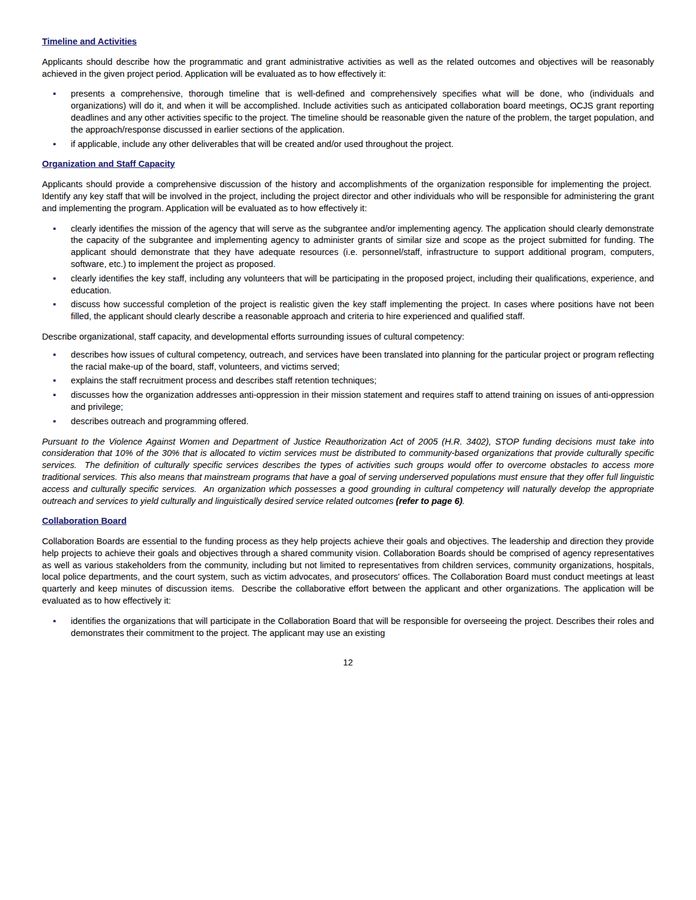Timeline and Activities
Applicants should describe how the programmatic and grant administrative activities as well as the related outcomes and objectives will be reasonably achieved in the given project period. Application will be evaluated as to how effectively it:
presents a comprehensive, thorough timeline that is well-defined and comprehensively specifies what will be done, who (individuals and organizations) will do it, and when it will be accomplished. Include activities such as anticipated collaboration board meetings, OCJS grant reporting deadlines and any other activities specific to the project. The timeline should be reasonable given the nature of the problem, the target population, and the approach/response discussed in earlier sections of the application.
if applicable, include any other deliverables that will be created and/or used throughout the project.
Organization and Staff Capacity
Applicants should provide a comprehensive discussion of the history and accomplishments of the organization responsible for implementing the project. Identify any key staff that will be involved in the project, including the project director and other individuals who will be responsible for administering the grant and implementing the program. Application will be evaluated as to how effectively it:
clearly identifies the mission of the agency that will serve as the subgrantee and/or implementing agency. The application should clearly demonstrate the capacity of the subgrantee and implementing agency to administer grants of similar size and scope as the project submitted for funding. The applicant should demonstrate that they have adequate resources (i.e. personnel/staff, infrastructure to support additional program, computers, software, etc.) to implement the project as proposed.
clearly identifies the key staff, including any volunteers that will be participating in the proposed project, including their qualifications, experience, and education.
discuss how successful completion of the project is realistic given the key staff implementing the project. In cases where positions have not been filled, the applicant should clearly describe a reasonable approach and criteria to hire experienced and qualified staff.
Describe organizational, staff capacity, and developmental efforts surrounding issues of cultural competency:
describes how issues of cultural competency, outreach, and services have been translated into planning for the particular project or program reflecting the racial make-up of the board, staff, volunteers, and victims served;
explains the staff recruitment process and describes staff retention techniques;
discusses how the organization addresses anti-oppression in their mission statement and requires staff to attend training on issues of anti-oppression and privilege;
describes outreach and programming offered.
Pursuant to the Violence Against Women and Department of Justice Reauthorization Act of 2005 (H.R. 3402), STOP funding decisions must take into consideration that 10% of the 30% that is allocated to victim services must be distributed to community-based organizations that provide culturally specific services. The definition of culturally specific services describes the types of activities such groups would offer to overcome obstacles to access more traditional services. This also means that mainstream programs that have a goal of serving underserved populations must ensure that they offer full linguistic access and culturally specific services. An organization which possesses a good grounding in cultural competency will naturally develop the appropriate outreach and services to yield culturally and linguistically desired service related outcomes (refer to page 6).
Collaboration Board
Collaboration Boards are essential to the funding process as they help projects achieve their goals and objectives. The leadership and direction they provide help projects to achieve their goals and objectives through a shared community vision. Collaboration Boards should be comprised of agency representatives as well as various stakeholders from the community, including but not limited to representatives from children services, community organizations, hospitals, local police departments, and the court system, such as victim advocates, and prosecutors' offices. The Collaboration Board must conduct meetings at least quarterly and keep minutes of discussion items. Describe the collaborative effort between the applicant and other organizations. The application will be evaluated as to how effectively it:
identifies the organizations that will participate in the Collaboration Board that will be responsible for overseeing the project. Describes their roles and demonstrates their commitment to the project. The applicant may use an existing
12